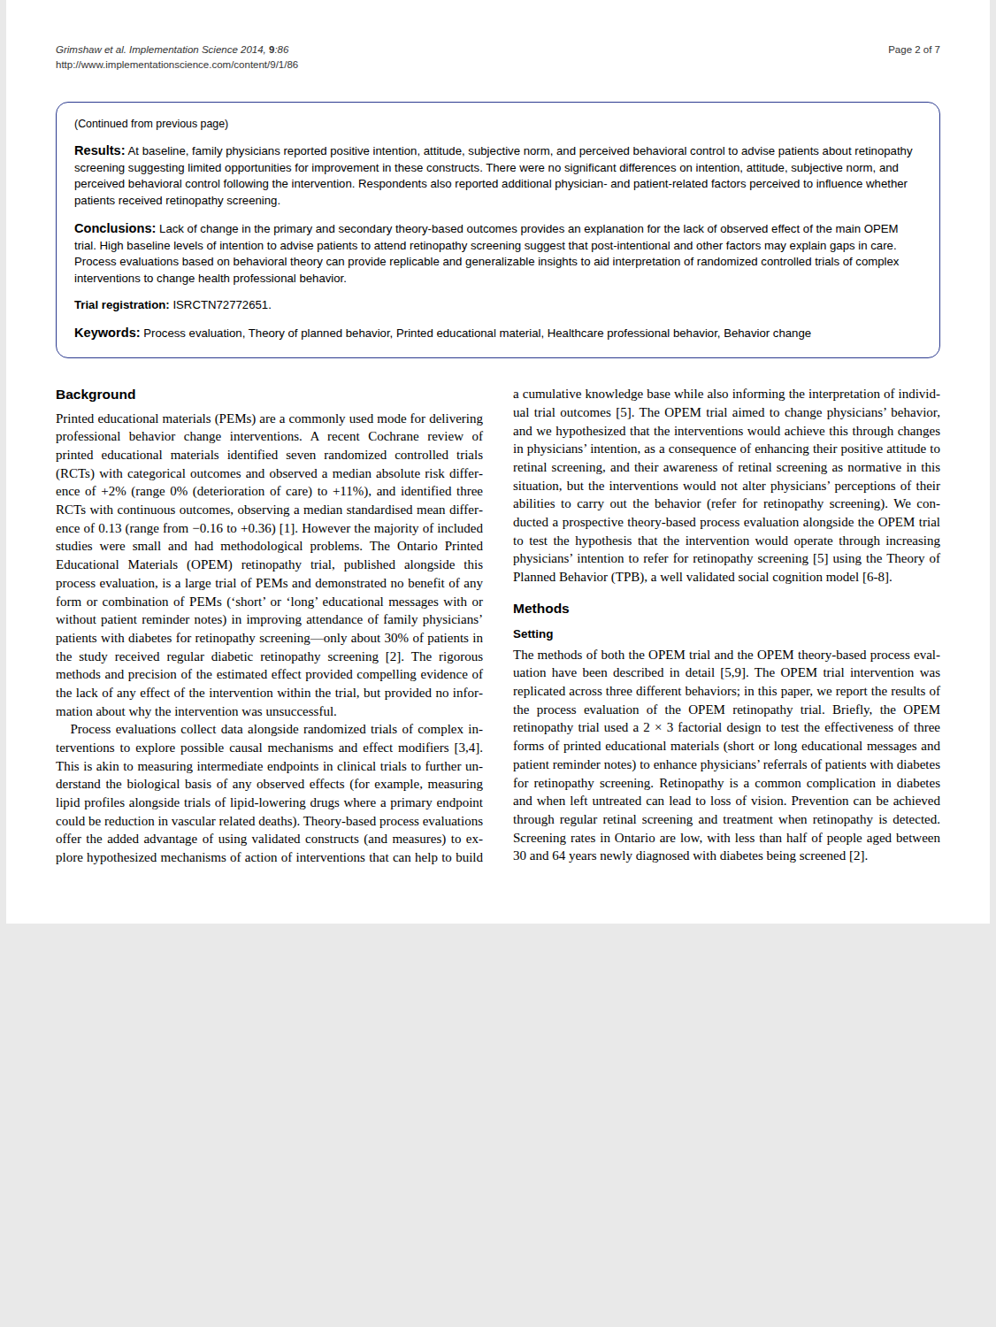Grimshaw et al. Implementation Science 2014, 9:86
http://www.implementationscience.com/content/9/1/86
Page 2 of 7
(Continued from previous page)
Results: At baseline, family physicians reported positive intention, attitude, subjective norm, and perceived behavioral control to advise patients about retinopathy screening suggesting limited opportunities for improvement in these constructs. There were no significant differences on intention, attitude, subjective norm, and perceived behavioral control following the intervention. Respondents also reported additional physician- and patient-related factors perceived to influence whether patients received retinopathy screening.
Conclusions: Lack of change in the primary and secondary theory-based outcomes provides an explanation for the lack of observed effect of the main OPEM trial. High baseline levels of intention to advise patients to attend retinopathy screening suggest that post-intentional and other factors may explain gaps in care. Process evaluations based on behavioral theory can provide replicable and generalizable insights to aid interpretation of randomized controlled trials of complex interventions to change health professional behavior.
Trial registration: ISRCTN72772651.
Keywords: Process evaluation, Theory of planned behavior, Printed educational material, Healthcare professional behavior, Behavior change
Background
Printed educational materials (PEMs) are a commonly used mode for delivering professional behavior change interventions. A recent Cochrane review of printed educational materials identified seven randomized controlled trials (RCTs) with categorical outcomes and observed a median absolute risk difference of +2% (range 0% (deterioration of care) to +11%), and identified three RCTs with continuous outcomes, observing a median standardised mean difference of 0.13 (range from −0.16 to +0.36) [1]. However the majority of included studies were small and had methodological problems. The Ontario Printed Educational Materials (OPEM) retinopathy trial, published alongside this process evaluation, is a large trial of PEMs and demonstrated no benefit of any form or combination of PEMs (‘short’ or ‘long’ educational messages with or without patient reminder notes) in improving attendance of family physicians’ patients with diabetes for retinopathy screening—only about 30% of patients in the study received regular diabetic retinopathy screening [2]. The rigorous methods and precision of the estimated effect provided compelling evidence of the lack of any effect of the intervention within the trial, but provided no information about why the intervention was unsuccessful.
Process evaluations collect data alongside randomized trials of complex interventions to explore possible causal mechanisms and effect modifiers [3,4]. This is akin to measuring intermediate endpoints in clinical trials to further understand the biological basis of any observed effects (for example, measuring lipid profiles alongside trials of lipid-lowering drugs where a primary endpoint could be reduction in vascular related deaths). Theory-based process evaluations offer the added advantage of using validated constructs (and measures) to explore hypothesized mechanisms of action of interventions that can help to build a cumulative knowledge base while also informing the interpretation of individual trial outcomes [5]. The OPEM trial aimed to change physicians’ behavior, and we hypothesized that the interventions would achieve this through changes in physicians’ intention, as a consequence of enhancing their positive attitude to retinal screening, and their awareness of retinal screening as normative in this situation, but the interventions would not alter physicians’ perceptions of their abilities to carry out the behavior (refer for retinopathy screening). We conducted a prospective theory-based process evaluation alongside the OPEM trial to test the hypothesis that the intervention would operate through increasing physicians’ intention to refer for retinopathy screening [5] using the Theory of Planned Behavior (TPB), a well validated social cognition model [6-8].
Methods
Setting
The methods of both the OPEM trial and the OPEM theory-based process evaluation have been described in detail [5,9]. The OPEM trial intervention was replicated across three different behaviors; in this paper, we report the results of the process evaluation of the OPEM retinopathy trial. Briefly, the OPEM retinopathy trial used a 2 × 3 factorial design to test the effectiveness of three forms of printed educational materials (short or long educational messages and patient reminder notes) to enhance physicians’ referrals of patients with diabetes for retinopathy screening. Retinopathy is a common complication in diabetes and when left untreated can lead to loss of vision. Prevention can be achieved through regular retinal screening and treatment when retinopathy is detected. Screening rates in Ontario are low, with less than half of people aged between 30 and 64 years newly diagnosed with diabetes being screened [2].